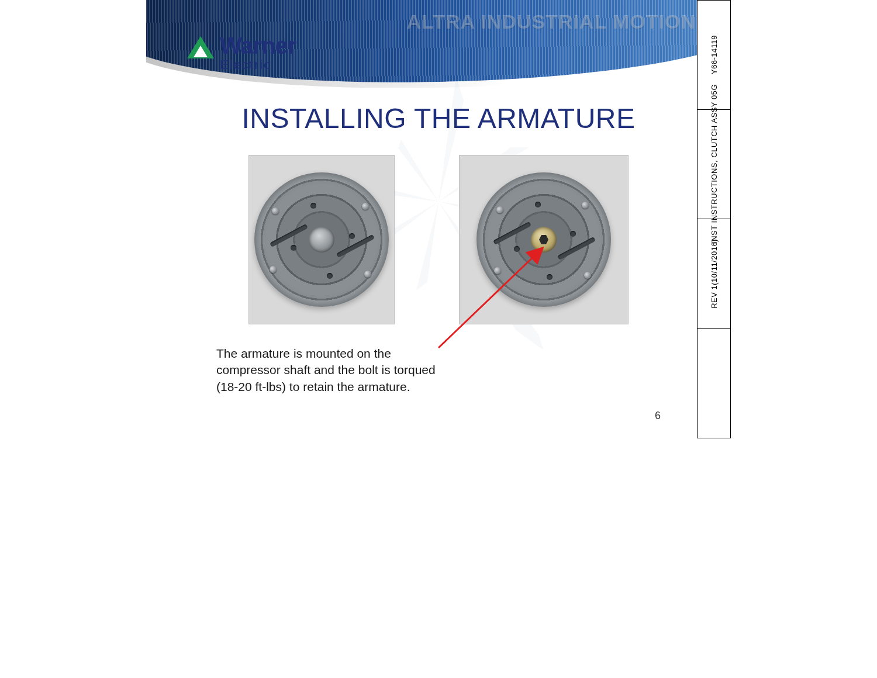ALTRA INDUSTRIAL MOTION
Warner
Electric
INSTALLING THE ARMATURE
The armature is mounted on the compressor shaft and the bolt is torqued (18-20 ft-lbs) to retain the armature.
6
Y66-14119
INST INSTRUCTIONS, CLUTCH ASSY 05G
REV 1(10/11/2016)